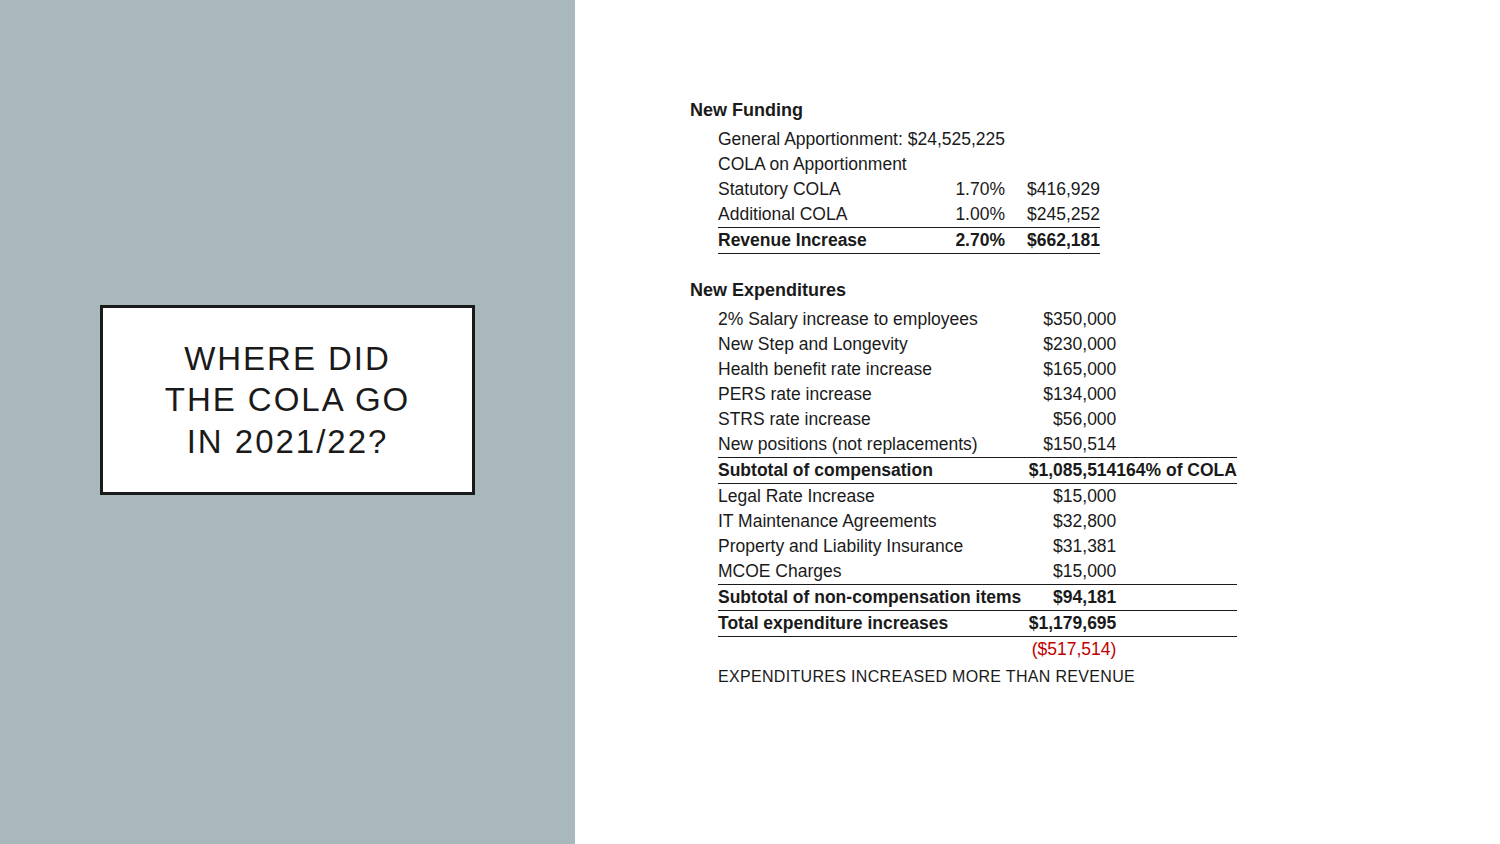Where did
the COLA go
in 2021/22?
New Funding
| General Apportionment: $24,525,225 | | |
| COLA on Apportionment | | |
| Statutory COLA | 1.70% | $416,929 | |
| Additional COLA | 1.00% | $245,252 | |
| Revenue Increase | 2.70% | $662,181 | |
New Expenditures
| 2% Salary increase to employees | $350,000 | |
| New Step and Longevity | $230,000 | |
| Health benefit rate increase | $165,000 | |
| PERS rate increase | $134,000 | |
| STRS rate increase | $56,000 | |
| New positions (not replacements) | $150,514 | |
| Subtotal of compensation | $1,085,514 | 164% of COLA |
| Legal Rate Increase | $15,000 | |
| IT Maintenance Agreements | $32,800 | |
| Property and Liability Insurance | $31,381 | |
| MCOE Charges | $15,000 | |
| Subtotal of non-compensation items | $94,181 | |
| Total expenditure increases | $1,179,695 | |
| | ($517,514) | |
EXPENDITURES INCREASED MORE THAN REVENUE